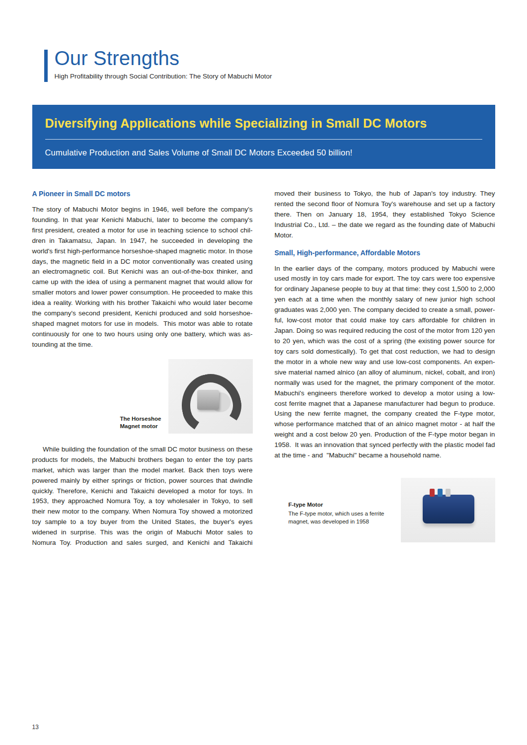Our Strengths
High Profitability through Social Contribution: The Story of Mabuchi Motor
Diversifying Applications while Specializing in Small DC Motors
Cumulative Production and Sales Volume of Small DC Motors Exceeded 50 billion!
A Pioneer in Small DC motors
The story of Mabuchi Motor begins in 1946, well before the company's founding. In that year Kenichi Mabuchi, later to become the company's first president, created a motor for use in teaching science to school children in Takamatsu, Japan. In 1947, he succeeded in developing the world's first high-performance horseshoe-shaped magnetic motor. In those days, the magnetic field in a DC motor conventionally was created using an electromagnetic coil. But Kenichi was an out-of-the-box thinker, and came up with the idea of using a permanent magnet that would allow for smaller motors and lower power consumption. He proceeded to make this idea a reality. Working with his brother Takaichi who would later become the company's second president, Kenichi produced and sold horseshoe-shaped magnet motors for use in models. This motor was able to rotate continuously for one to two hours using only one battery, which was astounding at the time.
The Horseshoe
Magnet motor
While building the foundation of the small DC motor business on these products for models, the Mabuchi brothers began to enter the toy parts market, which was larger than the model market. Back then toys were powered mainly by either springs or friction, power sources that dwindle quickly. Therefore, Kenichi and Takaichi developed a motor for toys. In 1953, they approached Nomura Toy, a toy wholesaler in Tokyo, to sell their new motor to the company. When Nomura Toy showed a motorized toy sample to a toy buyer from the United States, the buyer's eyes widened in surprise. This was the origin of Mabuchi Motor sales to Nomura Toy. Production and sales surged, and Kenichi and Takaichi moved their business to Tokyo, the hub of Japan's toy industry. They rented the second floor of Nomura Toy's warehouse and set up a factory there. Then on January 18, 1954, they established Tokyo Science Industrial Co., Ltd. – the date we regard as the founding date of Mabuchi Motor.
Small, High-performance, Affordable Motors
In the earlier days of the company, motors produced by Mabuchi were used mostly in toy cars made for export. The toy cars were too expensive for ordinary Japanese people to buy at that time: they cost 1,500 to 2,000 yen each at a time when the monthly salary of new junior high school graduates was 2,000 yen. The company decided to create a small, powerful, low-cost motor that could make toy cars affordable for children in Japan. Doing so was required reducing the cost of the motor from 120 yen to 20 yen, which was the cost of a spring (the existing power source for toy cars sold domestically). To get that cost reduction, we had to design the motor in a whole new way and use low-cost components. An expensive material named alnico (an alloy of aluminum, nickel, cobalt, and iron) normally was used for the magnet, the primary component of the motor. Mabuchi's engineers therefore worked to develop a motor using a low-cost ferrite magnet that a Japanese manufacturer had begun to produce. Using the new ferrite magnet, the company created the F-type motor, whose performance matched that of an alnico magnet motor - at half the weight and a cost below 20 yen. Production of the F-type motor began in 1958. It was an innovation that synced perfectly with the plastic model fad at the time - and "Mabuchi" became a household name.
F-type Motor The F-type motor, which uses a ferrite magnet, was developed in 1958
13